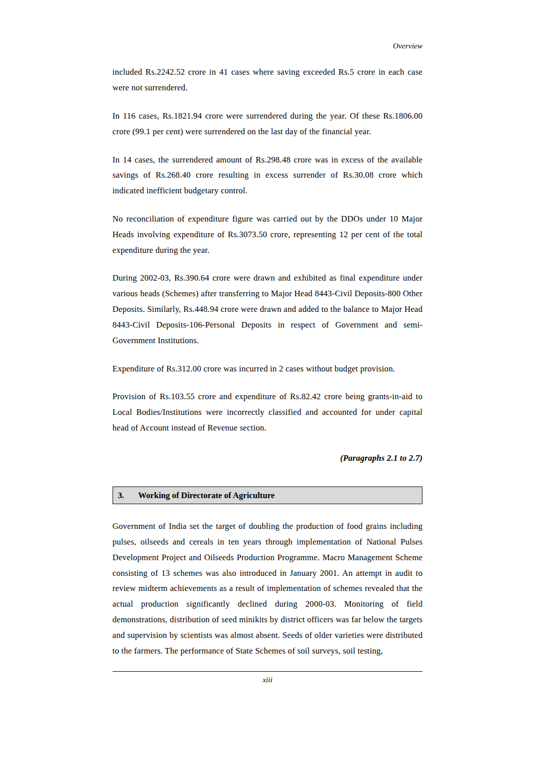Overview
included Rs.2242.52 crore in 41 cases where saving exceeded Rs.5 crore in each case were not surrendered.
In 116 cases, Rs.1821.94 crore were surrendered during the year. Of these Rs.1806.00 crore (99.1 per cent) were surrendered on the last day of the financial year.
In 14 cases, the surrendered amount of Rs.298.48 crore was in excess of the available savings of Rs.268.40 crore resulting in excess surrender of Rs.30.08 crore which indicated inefficient budgetary control.
No reconciliation of expenditure figure was carried out by the DDOs under 10 Major Heads involving expenditure of Rs.3073.50 crore, representing 12 per cent of the total expenditure during the year.
During 2002-03, Rs.390.64 crore were drawn and exhibited as final expenditure under various heads (Schemes) after transferring to Major Head 8443-Civil Deposits-800 Other Deposits. Similarly, Rs.448.94 crore were drawn and added to the balance to Major Head 8443-Civil Deposits-106-Personal Deposits in respect of Government and semi-Government Institutions.
Expenditure of Rs.312.00 crore was incurred in 2 cases without budget provision.
Provision of Rs.103.55 crore and expenditure of Rs.82.42 crore being grants-in-aid to Local Bodies/Institutions were incorrectly classified and accounted for under capital head of Account instead of Revenue section.
(Paragraphs 2.1 to 2.7)
3. Working of Directorate of Agriculture
Government of India set the target of doubling the production of food grains including pulses, oilseeds and cereals in ten years through implementation of National Pulses Development Project and Oilseeds Production Programme. Macro Management Scheme consisting of 13 schemes was also introduced in January 2001. An attempt in audit to review midterm achievements as a result of implementation of schemes revealed that the actual production significantly declined during 2000-03. Monitoring of field demonstrations, distribution of seed minikits by district officers was far below the targets and supervision by scientists was almost absent. Seeds of older varieties were distributed to the farmers. The performance of State Schemes of soil surveys, soil testing,
xiii